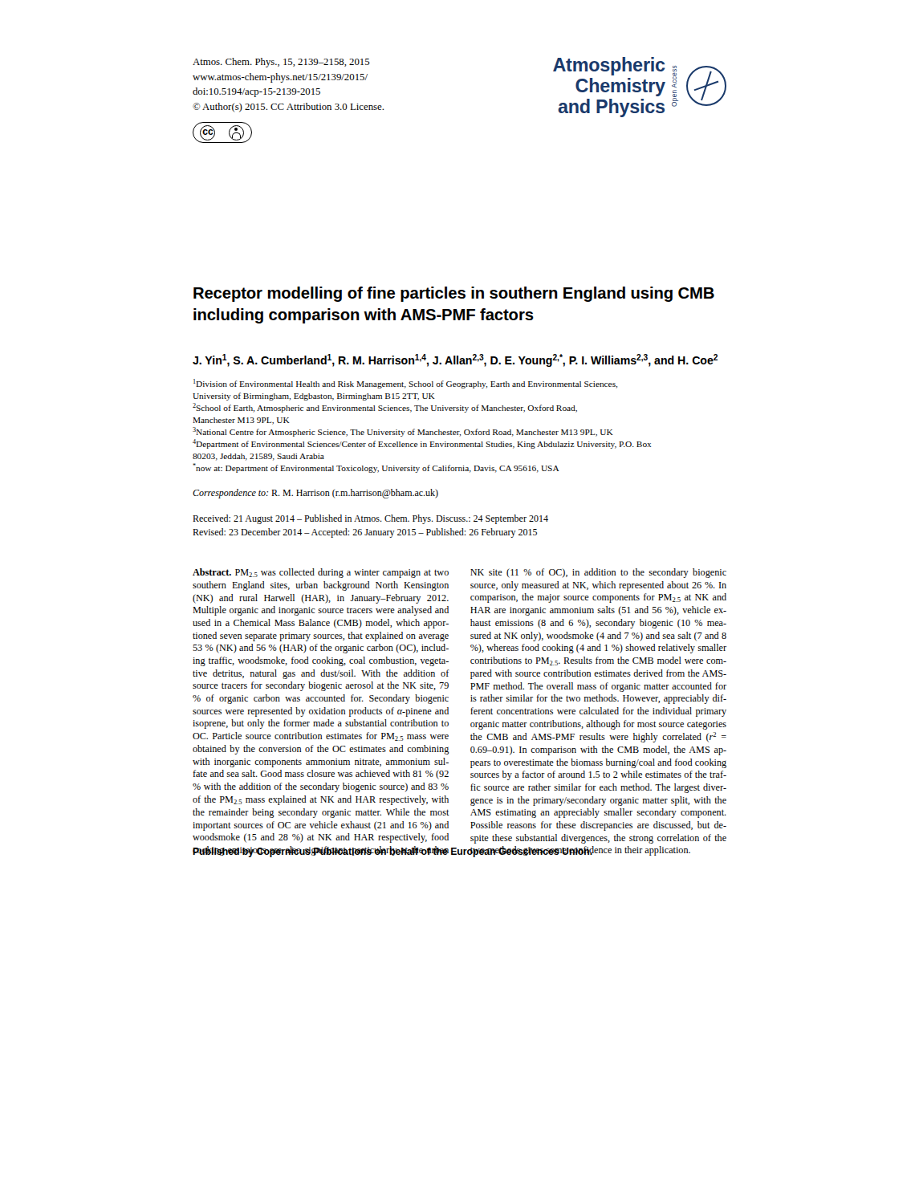Atmos. Chem. Phys., 15, 2139–2158, 2015
www.atmos-chem-phys.net/15/2139/2015/
doi:10.5194/acp-15-2139-2015
© Author(s) 2015. CC Attribution 3.0 License.
Atmospheric
Chemistry
and Physics
Open Access
cc
Receptor modelling of fine particles in southern England using CMB including comparison with AMS-PMF factors
J. Yin1, S. A. Cumberland1, R. M. Harrison1,4, J. Allan2,3, D. E. Young2,*, P. I. Williams2,3, and H. Coe2
1Division of Environmental Health and Risk Management, School of Geography, Earth and Environmental Sciences,
University of Birmingham, Edgbaston, Birmingham B15 2TT, UK
2School of Earth, Atmospheric and Environmental Sciences, The University of Manchester, Oxford Road,
Manchester M13 9PL, UK
3National Centre for Atmospheric Science, The University of Manchester, Oxford Road, Manchester M13 9PL, UK
4Department of Environmental Sciences/Center of Excellence in Environmental Studies, King Abdulaziz University, P.O. Box
80203, Jeddah, 21589, Saudi Arabia
*now at: Department of Environmental Toxicology, University of California, Davis, CA 95616, USA
Correspondence to: R. M. Harrison (r.m.harrison@bham.ac.uk)
Received: 21 August 2014 – Published in Atmos. Chem. Phys. Discuss.: 24 September 2014
Revised: 23 December 2014 – Accepted: 26 January 2015 – Published: 26 February 2015
Abstract. PM2.5 was collected during a winter campaign at two southern England sites, urban background North Kensington (NK) and rural Harwell (HAR), in January–February 2012. Multiple organic and inorganic source tracers were analysed and used in a Chemical Mass Balance (CMB) model, which apportioned seven separate primary sources, that explained on average 53 % (NK) and 56 % (HAR) of the organic carbon (OC), including traffic, woodsmoke, food cooking, coal combustion, vegetative detritus, natural gas and dust/soil. With the addition of source tracers for secondary biogenic aerosol at the NK site, 79 % of organic carbon was accounted for. Secondary biogenic sources were represented by oxidation products of α-pinene and isoprene, but only the former made a substantial contribution to OC. Particle source contribution estimates for PM2.5 mass were obtained by the conversion of the OC estimates and combining with inorganic components ammonium nitrate, ammonium sulfate and sea salt. Good mass closure was achieved with 81 % (92 % with the addition of the secondary biogenic source) and 83 % of the PM2.5 mass explained at NK and HAR respectively, with the remainder being secondary organic matter. While the most important sources of OC are vehicle exhaust (21 and 16 %) and woodsmoke (15 and 28 %) at NK and HAR respectively, food cooking emissions are also significant, particularly at the urban NK site (11 % of OC), in addition to the secondary biogenic source, only measured at NK, which represented about 26 %. In comparison, the major source components for PM2.5 at NK and HAR are inorganic ammonium salts (51 and 56 %), vehicle exhaust emissions (8 and 6 %), secondary biogenic (10 % measured at NK only), woodsmoke (4 and 7 %) and sea salt (7 and 8 %), whereas food cooking (4 and 1 %) showed relatively smaller contributions to PM2.5. Results from the CMB model were compared with source contribution estimates derived from the AMS-PMF method. The overall mass of organic matter accounted for is rather similar for the two methods. However, appreciably different concentrations were calculated for the individual primary organic matter contributions, although for most source categories the CMB and AMS-PMF results were highly correlated (r2 = 0.69–0.91). In comparison with the CMB model, the AMS appears to overestimate the biomass burning/coal and food cooking sources by a factor of around 1.5 to 2 while estimates of the traffic source are rather similar for each method. The largest divergence is in the primary/secondary organic matter split, with the AMS estimating an appreciably smaller secondary component. Possible reasons for these discrepancies are discussed, but despite these substantial divergences, the strong correlation of the two methods gives some confidence in their application.
Published by Copernicus Publications on behalf of the European Geosciences Union.